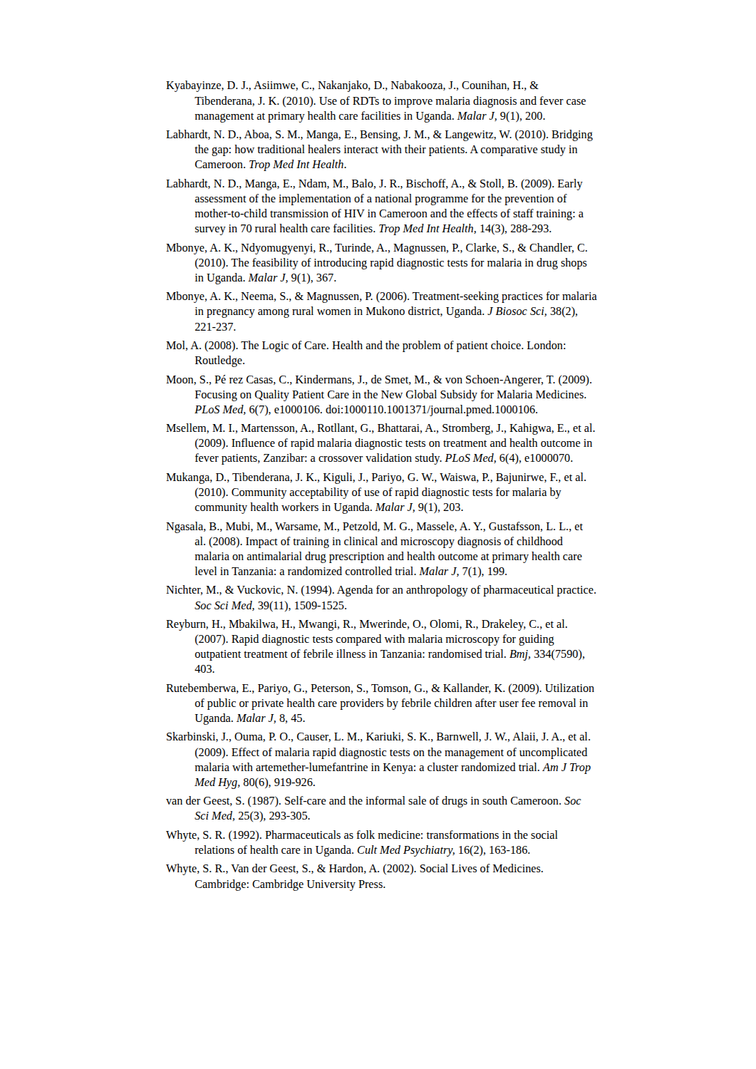Kyabayinze, D. J., Asiimwe, C., Nakanjako, D., Nabakooza, J., Counihan, H., & Tibenderana, J. K. (2010). Use of RDTs to improve malaria diagnosis and fever case management at primary health care facilities in Uganda. Malar J, 9(1), 200.
Labhardt, N. D., Aboa, S. M., Manga, E., Bensing, J. M., & Langewitz, W. (2010). Bridging the gap: how traditional healers interact with their patients. A comparative study in Cameroon. Trop Med Int Health.
Labhardt, N. D., Manga, E., Ndam, M., Balo, J. R., Bischoff, A., & Stoll, B. (2009). Early assessment of the implementation of a national programme for the prevention of mother-to-child transmission of HIV in Cameroon and the effects of staff training: a survey in 70 rural health care facilities. Trop Med Int Health, 14(3), 288-293.
Mbonye, A. K., Ndyomugyenyi, R., Turinde, A., Magnussen, P., Clarke, S., & Chandler, C. (2010). The feasibility of introducing rapid diagnostic tests for malaria in drug shops in Uganda. Malar J, 9(1), 367.
Mbonye, A. K., Neema, S., & Magnussen, P. (2006). Treatment-seeking practices for malaria in pregnancy among rural women in Mukono district, Uganda. J Biosoc Sci, 38(2), 221-237.
Mol, A. (2008). The Logic of Care. Health and the problem of patient choice. London: Routledge.
Moon, S., Pé rez Casas, C., Kindermans, J., de Smet, M., & von Schoen-Angerer, T. (2009). Focusing on Quality Patient Care in the New Global Subsidy for Malaria Medicines. PLoS Med, 6(7), e1000106. doi:1000110.1001371/journal.pmed.1000106.
Msellem, M. I., Martensson, A., Rotllant, G., Bhattarai, A., Stromberg, J., Kahigwa, E., et al. (2009). Influence of rapid malaria diagnostic tests on treatment and health outcome in fever patients, Zanzibar: a crossover validation study. PLoS Med, 6(4), e1000070.
Mukanga, D., Tibenderana, J. K., Kiguli, J., Pariyo, G. W., Waiswa, P., Bajunirwe, F., et al. (2010). Community acceptability of use of rapid diagnostic tests for malaria by community health workers in Uganda. Malar J, 9(1), 203.
Ngasala, B., Mubi, M., Warsame, M., Petzold, M. G., Massele, A. Y., Gustafsson, L. L., et al. (2008). Impact of training in clinical and microscopy diagnosis of childhood malaria on antimalarial drug prescription and health outcome at primary health care level in Tanzania: a randomized controlled trial. Malar J, 7(1), 199.
Nichter, M., & Vuckovic, N. (1994). Agenda for an anthropology of pharmaceutical practice. Soc Sci Med, 39(11), 1509-1525.
Reyburn, H., Mbakilwa, H., Mwangi, R., Mwerinde, O., Olomi, R., Drakeley, C., et al. (2007). Rapid diagnostic tests compared with malaria microscopy for guiding outpatient treatment of febrile illness in Tanzania: randomised trial. Bmj, 334(7590), 403.
Rutebemberwa, E., Pariyo, G., Peterson, S., Tomson, G., & Kallander, K. (2009). Utilization of public or private health care providers by febrile children after user fee removal in Uganda. Malar J, 8, 45.
Skarbinski, J., Ouma, P. O., Causer, L. M., Kariuki, S. K., Barnwell, J. W., Alaii, J. A., et al. (2009). Effect of malaria rapid diagnostic tests on the management of uncomplicated malaria with artemether-lumefantrine in Kenya: a cluster randomized trial. Am J Trop Med Hyg, 80(6), 919-926.
van der Geest, S. (1987). Self-care and the informal sale of drugs in south Cameroon. Soc Sci Med, 25(3), 293-305.
Whyte, S. R. (1992). Pharmaceuticals as folk medicine: transformations in the social relations of health care in Uganda. Cult Med Psychiatry, 16(2), 163-186.
Whyte, S. R., Van der Geest, S., & Hardon, A. (2002). Social Lives of Medicines. Cambridge: Cambridge University Press.